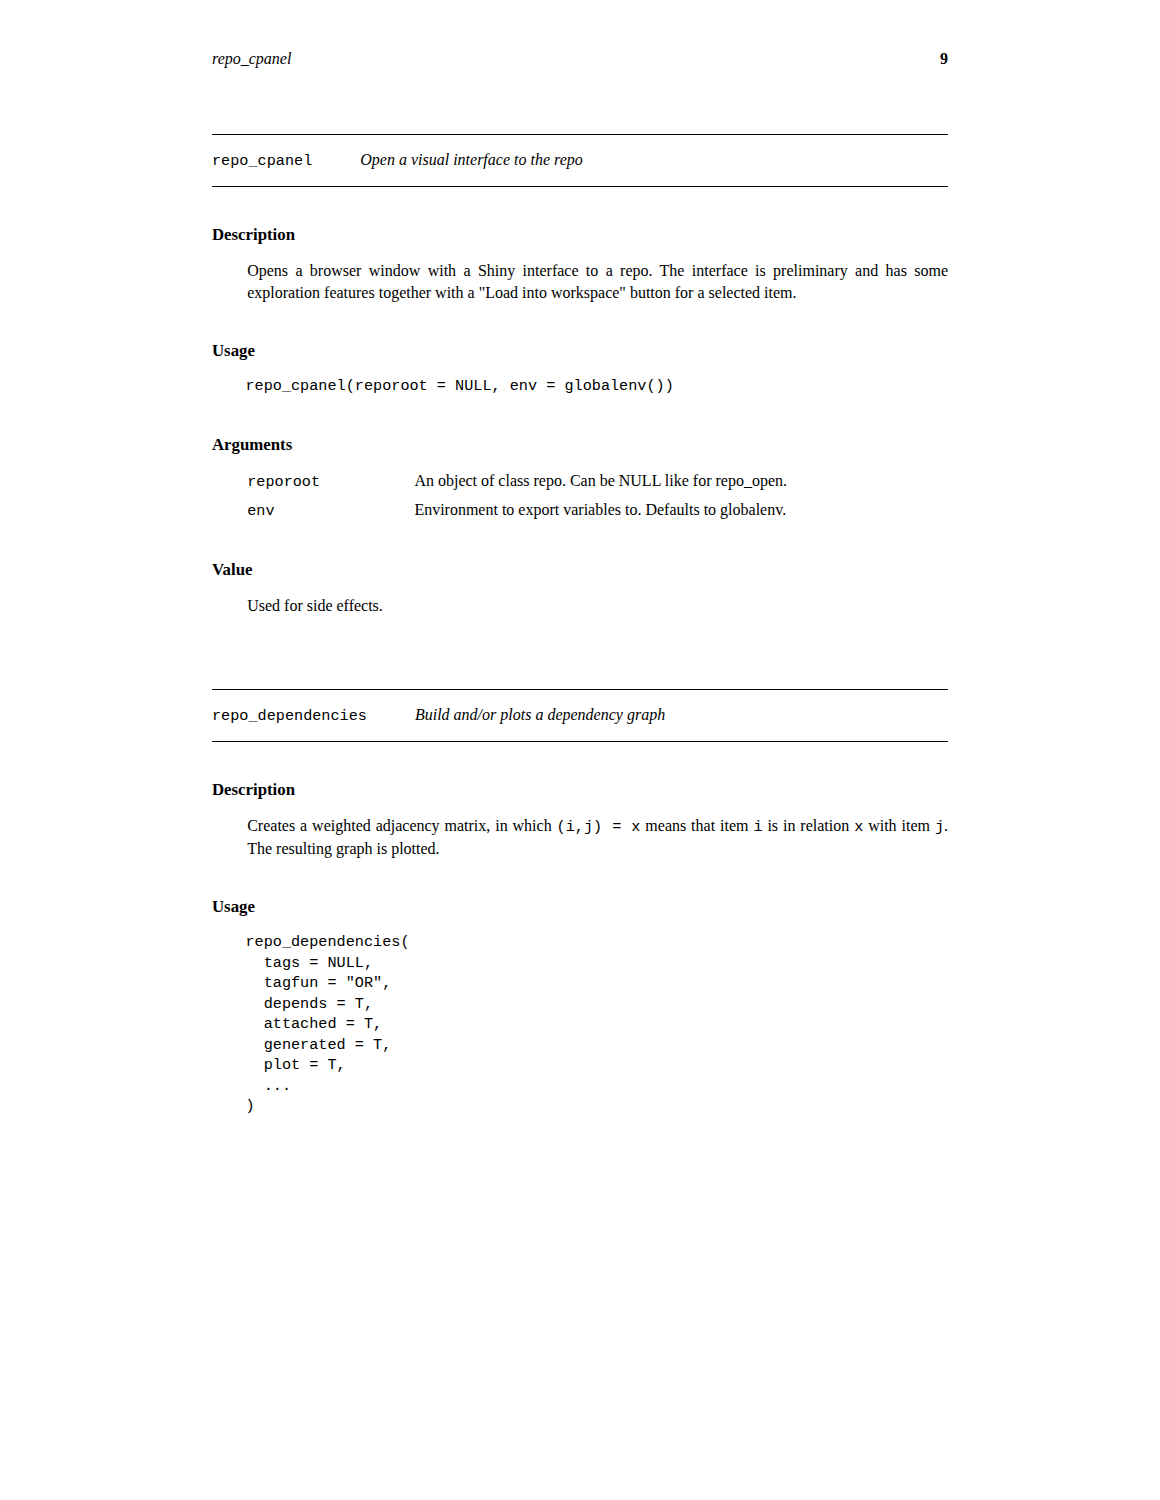repo_cpanel 9
repo_cpanel Open a visual interface to the repo
Description
Opens a browser window with a Shiny interface to a repo. The interface is preliminary and has some exploration features together with a "Load into workspace" button for a selected item.
Usage
repo_cpanel(reporoot = NULL, env = globalenv())
Arguments
reporoot
An object of class repo. Can be NULL like for repo_open.
env
Environment to export variables to. Defaults to globalenv.
Value
Used for side effects.
repo_dependencies Build and/or plots a dependency graph
Description
Creates a weighted adjacency matrix, in which (i,j) = x means that item i is in relation x with item j. The resulting graph is plotted.
Usage
repo_dependencies(
  tags = NULL,
  tagfun = "OR",
  depends = T,
  attached = T,
  generated = T,
  plot = T,
  ...
)